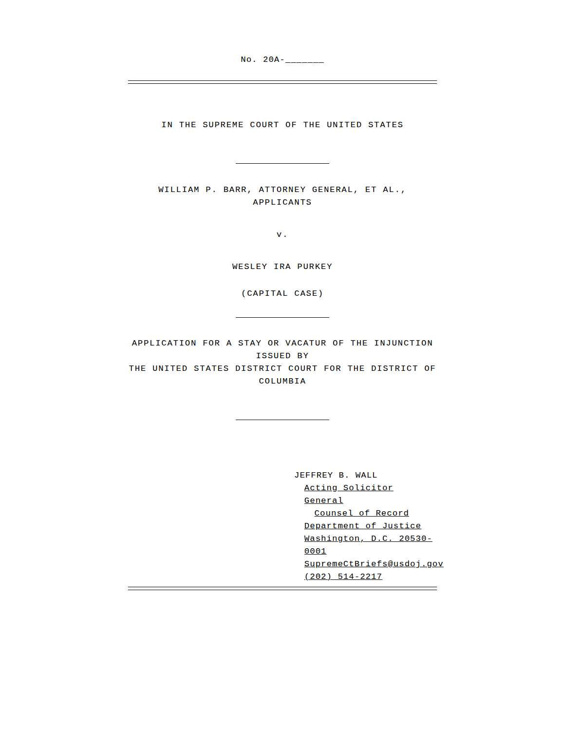No. 20A-_______
IN THE SUPREME COURT OF THE UNITED STATES
WILLIAM P. BARR, ATTORNEY GENERAL, ET AL., APPLICANTS
v.
WESLEY IRA PURKEY
(CAPITAL CASE)
APPLICATION FOR A STAY OR VACATUR OF THE INJUNCTION ISSUED BY
THE UNITED STATES DISTRICT COURT FOR THE DISTRICT OF COLUMBIA
JEFFREY B. WALL
Acting Solicitor General
Counsel of Record
Department of Justice
Washington, D.C. 20530-0001
SupremeCtBriefs@usdoj.gov
(202) 514-2217